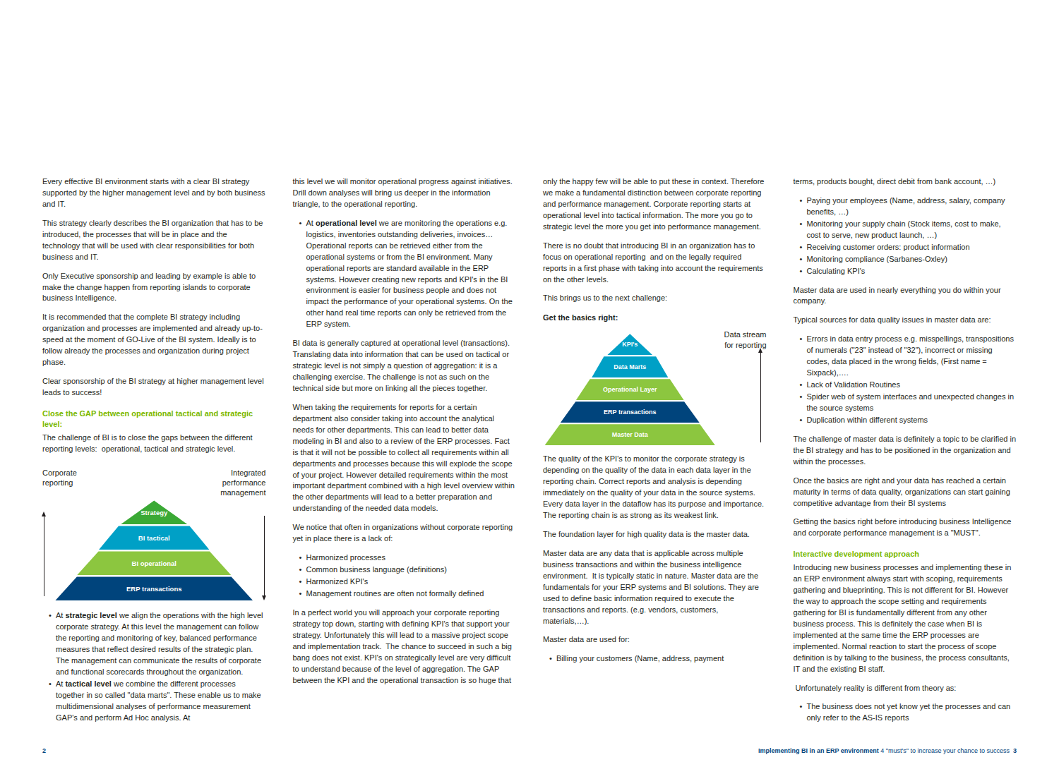Every effective BI environment starts with a clear BI strategy supported by the higher management level and by both business and IT.
This strategy clearly describes the BI organization that has to be introduced, the processes that will be in place and the technology that will be used with clear responsibilities for both business and IT.
Only Executive sponsorship and leading by example is able to make the change happen from reporting islands to corporate business Intelligence.
It is recommended that the complete BI strategy including organization and processes are implemented and already up-to-speed at the moment of GO-Live of the BI system. Ideally is to follow already the processes and organization during project phase.
Clear sponsorship of the BI strategy at higher management level leads to success!
Close the GAP between operational tactical and strategic level:
The challenge of BI is to close the gaps between the different reporting levels: operational, tactical and strategic level.
Corporate
reporting
Integrated
performance
management
Strategy
BI tactical
BI operational
ERP transactions
At strategic level we align the operations with the high level corporate strategy. At this level the management can follow the reporting and monitoring of key, balanced performance measures that reflect desired results of the strategic plan. The management can communicate the results of corporate and functional scorecards throughout the organization.
At tactical level we combine the different processes together in so called "data marts". These enable us to make multidimensional analyses of performance measurement GAP's and perform Ad Hoc analysis. At
this level we will monitor operational progress against initiatives. Drill down analyses will bring us deeper in the information triangle, to the operational reporting.
At operational level we are monitoring the operations e.g. logistics, inventories outstanding deliveries, invoices… Operational reports can be retrieved either from the operational systems or from the BI environment. Many operational reports are standard available in the ERP systems. However creating new reports and KPI's in the BI environment is easier for business people and does not impact the performance of your operational systems. On the other hand real time reports can only be retrieved from the ERP system.
BI data is generally captured at operational level (transactions). Translating data into information that can be used on tactical or strategic level is not simply a question of aggregation: it is a challenging exercise. The challenge is not as such on the technical side but more on linking all the pieces together.
When taking the requirements for reports for a certain department also consider taking into account the analytical needs for other departments. This can lead to better data modeling in BI and also to a review of the ERP processes. Fact is that it will not be possible to collect all requirements within all departments and processes because this will explode the scope of your project. However detailed requirements within the most important department combined with a high level overview within the other departments will lead to a better preparation and understanding of the needed data models.
We notice that often in organizations without corporate reporting yet in place there is a lack of:
Harmonized processes
Common business language (definitions)
Harmonized KPI's
Management routines are often not formally defined
In a perfect world you will approach your corporate reporting strategy top down, starting with defining KPI's that support your strategy. Unfortunately this will lead to a massive project scope and implementation track. The chance to succeed in such a big bang does not exist. KPI's on strategically level are very difficult to understand because of the level of aggregation. The GAP between the KPI and the operational transaction is so huge that
only the happy few will be able to put these in context. Therefore we make a fundamental distinction between corporate reporting and performance management. Corporate reporting starts at operational level into tactical information. The more you go to strategic level the more you get into performance management.
There is no doubt that introducing BI in an organization has to focus on operational reporting and on the legally required reports in a first phase with taking into account the requirements on the other levels.
This brings us to the next challenge:
Get the basics right:
Data stream
for reporting
KPI's
Data Marts
Operational Layer
ERP transactions
Master Data
The quality of the KPI's to monitor the corporate strategy is depending on the quality of the data in each data layer in the reporting chain. Correct reports and analysis is depending immediately on the quality of your data in the source systems. Every data layer in the dataflow has its purpose and importance. The reporting chain is as strong as its weakest link.
The foundation layer for high quality data is the master data.
Master data are any data that is applicable across multiple business transactions and within the business intelligence environment. It is typically static in nature. Master data are the fundamentals for your ERP systems and BI solutions. They are used to define basic information required to execute the transactions and reports. (e.g. vendors, customers, materials,…).
Master data are used for:
Billing your customers (Name, address, payment
terms, products bought, direct debit from bank account, …)
Paying your employees (Name, address, salary, company benefits, …)
Monitoring your supply chain (Stock items, cost to make, cost to serve, new product launch, …)
Receiving customer orders: product information
Monitoring compliance (Sarbanes-Oxley)
Calculating KPI's
Master data are used in nearly everything you do within your company.
Typical sources for data quality issues in master data are:
Errors in data entry process e.g. misspellings, transpositions of numerals ("23" instead of "32"), incorrect or missing codes, data placed in the wrong fields, (First name = Sixpack),….
Lack of Validation Routines
Spider web of system interfaces and unexpected changes in the source systems
Duplication within different systems
The challenge of master data is definitely a topic to be clarified in the BI strategy and has to be positioned in the organization and within the processes.
Once the basics are right and your data has reached a certain maturity in terms of data quality, organizations can start gaining competitive advantage from their BI systems
Getting the basics right before introducing business Intelligence and corporate performance management is a "MUST".
Interactive development approach
Introducing new business processes and implementing these in an ERP environment always start with scoping, requirements gathering and blueprinting. This is not different for BI. However the way to approach the scope setting and requirements gathering for BI is fundamentally different from any other business process. This is definitely the case when BI is implemented at the same time the ERP processes are implemented. Normal reaction to start the process of scope definition is by talking to the business, the process consultants, IT and the existing BI staff.
Unfortunately reality is different from theory as:
The business does not yet know yet the processes and can only refer to the AS-IS reports
2
Implementing BI in an ERP environment 4 "must's" to increase your chance to success 3